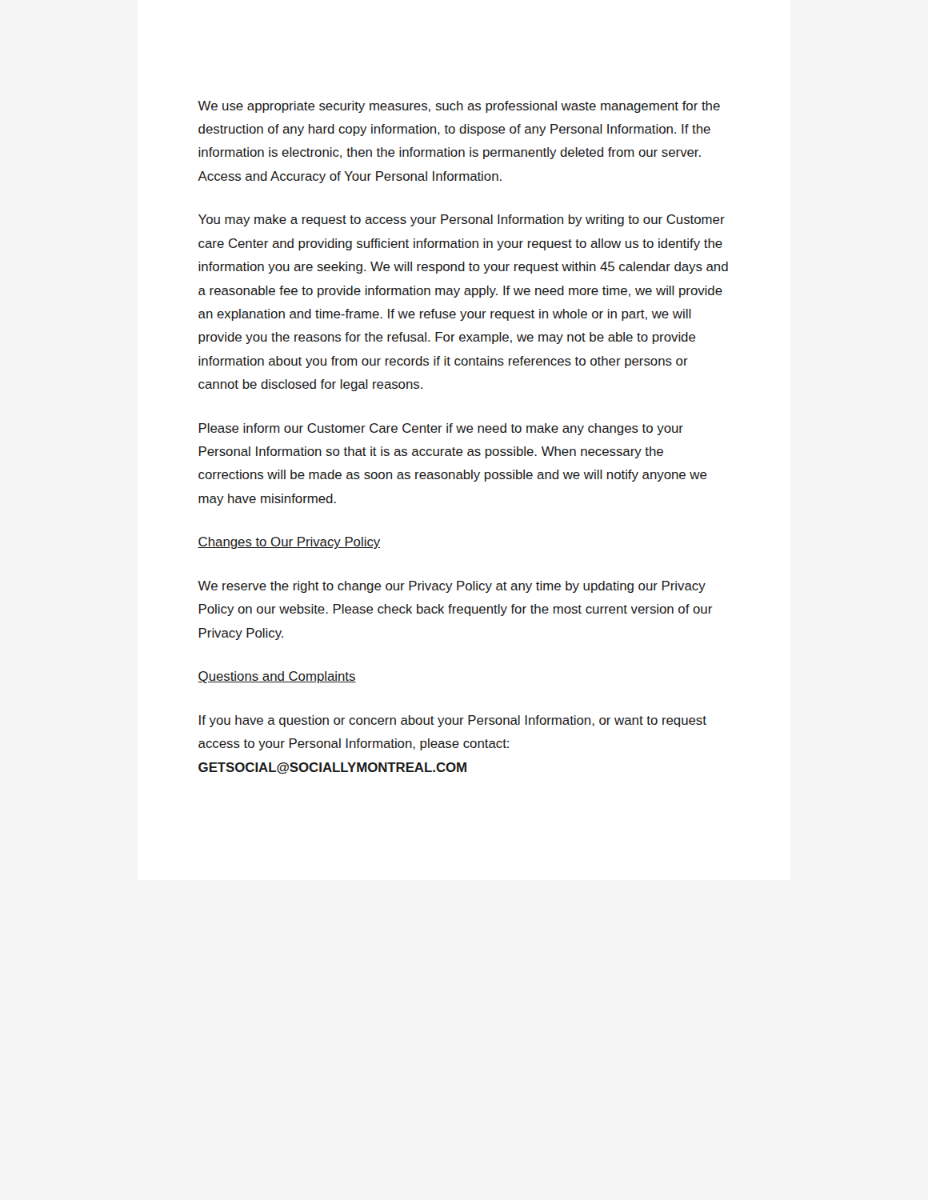We use appropriate security measures, such as professional waste management for the destruction of any hard copy information, to dispose of any Personal Information. If the information is electronic, then the information is permanently deleted from our server.
Access and Accuracy of Your Personal Information.
You may make a request to access your Personal Information by writing to our Customer care Center and providing sufficient information in your request to allow us to identify the information you are seeking. We will respond to your request within 45 calendar days and a reasonable fee to provide information may apply. If we need more time, we will provide an explanation and time-frame. If we refuse your request in whole or in part, we will provide you the reasons for the refusal. For example, we may not be able to provide information about you from our records if it contains references to other persons or cannot be disclosed for legal reasons.
Please inform our Customer Care Center if we need to make any changes to your Personal Information so that it is as accurate as possible. When necessary the corrections will be made as soon as reasonably possible and we will notify anyone we may have misinformed.
Changes to Our Privacy Policy
We reserve the right to change our Privacy Policy at any time by updating our Privacy Policy on our website. Please check back frequently for the most current version of our Privacy Policy.
Questions and Complaints
If you have a question or concern about your Personal Information, or want to request access to your Personal Information, please contact:
GETSOCIAL@SOCIALLYMONTREAL.COM